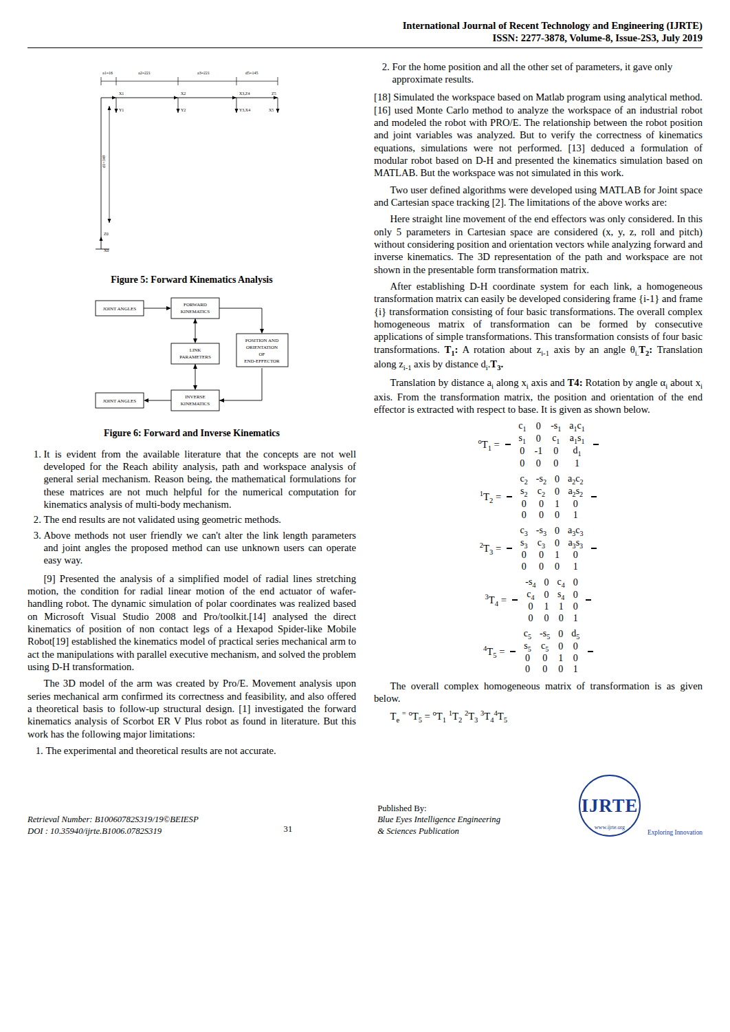International Journal of Recent Technology and Engineering (IJRTE) ISSN: 2277-3878, Volume-8, Issue-2S3, July 2019
a1=16 a2=221 a3=221 d5=145 X1 X2 X3,Z4 Z5 Y1 Y2 Y3,X4 X5 d1=349 Z0 X0
Figure 5: Forward Kinematics Analysis
JOINT ANGLES FORWARD KINEMATICS LINK PARAMETERS POSITION AND ORIENTATION OF END-EFFECTOR INVERSE KINEMATICS JOINT ANGLES
Figure 6: Forward and Inverse Kinematics
It is evident from the available literature that the concepts are not well developed for the Reach ability analysis, path and workspace analysis of general serial mechanism. Reason being, the mathematical formulations for these matrices are not much helpful for the numerical computation for kinematics analysis of multi-body mechanism.
The end results are not validated using geometric methods.
Above methods not user friendly we can't alter the link length parameters and joint angles the proposed method can use unknown users can operate easy way.
[9] Presented the analysis of a simplified model of radial lines stretching motion, the condition for radial linear motion of the end actuator of wafer-handling robot. The dynamic simulation of polar coordinates was realized based on Microsoft Visual Studio 2008 and Pro/toolkit.[14] analysed the direct kinematics of position of non contact legs of a Hexapod Spider-like Mobile Robot[19] established the kinematics model of practical series mechanical arm to act the manipulations with parallel executive mechanism, and solved the problem using D-H transformation.
The 3D model of the arm was created by Pro/E. Movement analysis upon series mechanical arm confirmed its correctness and feasibility, and also offered a theoretical basis to follow-up structural design. [1] investigated the forward kinematics analysis of Scorbot ER V Plus robot as found in literature. But this work has the following major limitations:
The experimental and theoretical results are not accurate.
For the home position and all the other set of parameters, it gave only approximate results.
[18] Simulated the workspace based on Matlab program using analytical method. [16] used Monte Carlo method to analyze the workspace of an industrial robot and modeled the robot with PRO/E. The relationship between the robot position and joint variables was analyzed. But to verify the correctness of kinematics equations, simulations were not performed. [13] deduced a formulation of modular robot based on D-H and presented the kinematics simulation based on MATLAB. But the workspace was not simulated in this work.
Two user defined algorithms were developed using MATLAB for Joint space and Cartesian space tracking [2]. The limitations of the above works are:
Here straight line movement of the end effectors was only considered. In this only 5 parameters in Cartesian space are considered (x, y, z, roll and pitch) without considering position and orientation vectors while analyzing forward and inverse kinematics. The 3D representation of the path and workspace are not shown in the presentable form transformation matrix.
After establishing D-H coordinate system for each link, a homogeneous transformation matrix can easily be developed considering frame {i-1} and frame {i} transformation consisting of four basic transformations. The overall complex homogeneous matrix of transformation can be formed by consecutive applications of simple transformations. This transformation consists of four basic transformations. T1: A rotation about zi-1 axis by an angle θi.T2: Translation along zi-1 axis by distance di.T3.
Translation by distance ai along xi axis and T4: Rotation by angle αi about xi axis. From the transformation matrix, the position and orientation of the end effector is extracted with respect to base. It is given as shown below.
oT1 =
| c 1 | 0 | -s 1 | a 1 c 1 |
| s 1 | 0 | c 1 | a 1 s 1 |
| 0 | -1 | 0 | d 1 |
| 0 | 0 | 0 | 1 |
1T2 =
| c 2 | -s 2 | 0 | a 2 c 2 |
| s 2 | c 2 | 0 | a 2 s 2 |
| 0 | 0 | 1 | 0 |
| 0 | 0 | 0 | 1 |
2T3 =
| c 3 | -s 3 | 0 | a 3 c 3 |
| s 3 | c 3 | 0 | a 3 s 3 |
| 0 | 0 | 1 | 0 |
| 0 | 0 | 0 | 1 |
3T4 =
| -s 4 | 0 | c 4 | 0 |
| c 4 | 0 | s 4 | 0 |
| 0 | 1 | 1 | 0 |
| 0 | 0 | 0 | 1 |
4T5 =
| c 5 | -s 5 | 0 | d 5 |
| s 5 | c 5 | 0 | 0 |
| 0 | 0 | 1 | 0 |
| 0 | 0 | 0 | 1 |
The overall complex homogeneous matrix of transformation is as given below.
Te = oT5 = oT1 1T2 2T3 3T44T5
Retrieval Number: B10060782S319/19©BEIESP
DOI : 10.35940/ijrte.B1006.0782S319
31
Published By:
Blue Eyes Intelligence Engineering
& Sciences Publication
IJRTE www.ijrte.org
Exploring Innovation